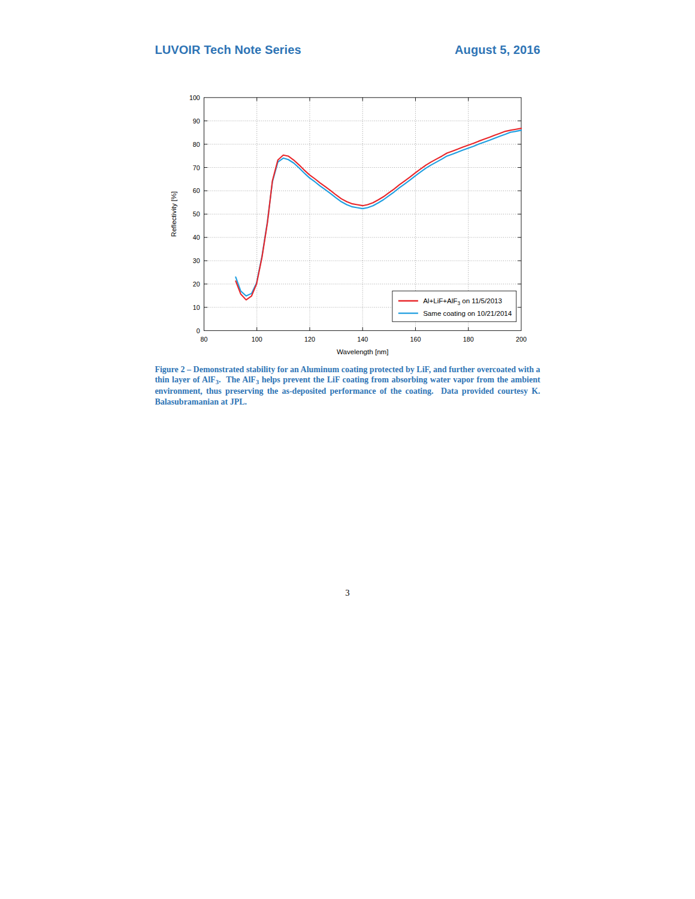LUVOIR Tech Note Series August 5, 2016
0 10 20 30 40 50 60 70 80 90 100 80 100 120 140 160 180 200 Wavelength [nm] Reflectivity [%] Al+LiF+AlF3 on 11/5/2013 Same coating on 10/21/2014
Figure 2 – Demonstrated stability for an Aluminum coating protected by LiF, and further overcoated with a thin layer of AlF3. The AlF3 helps prevent the LiF coating from absorbing water vapor from the ambient environment, thus preserving the as-deposited performance of the coating. Data provided courtesy K. Balasubramanian at JPL.
3